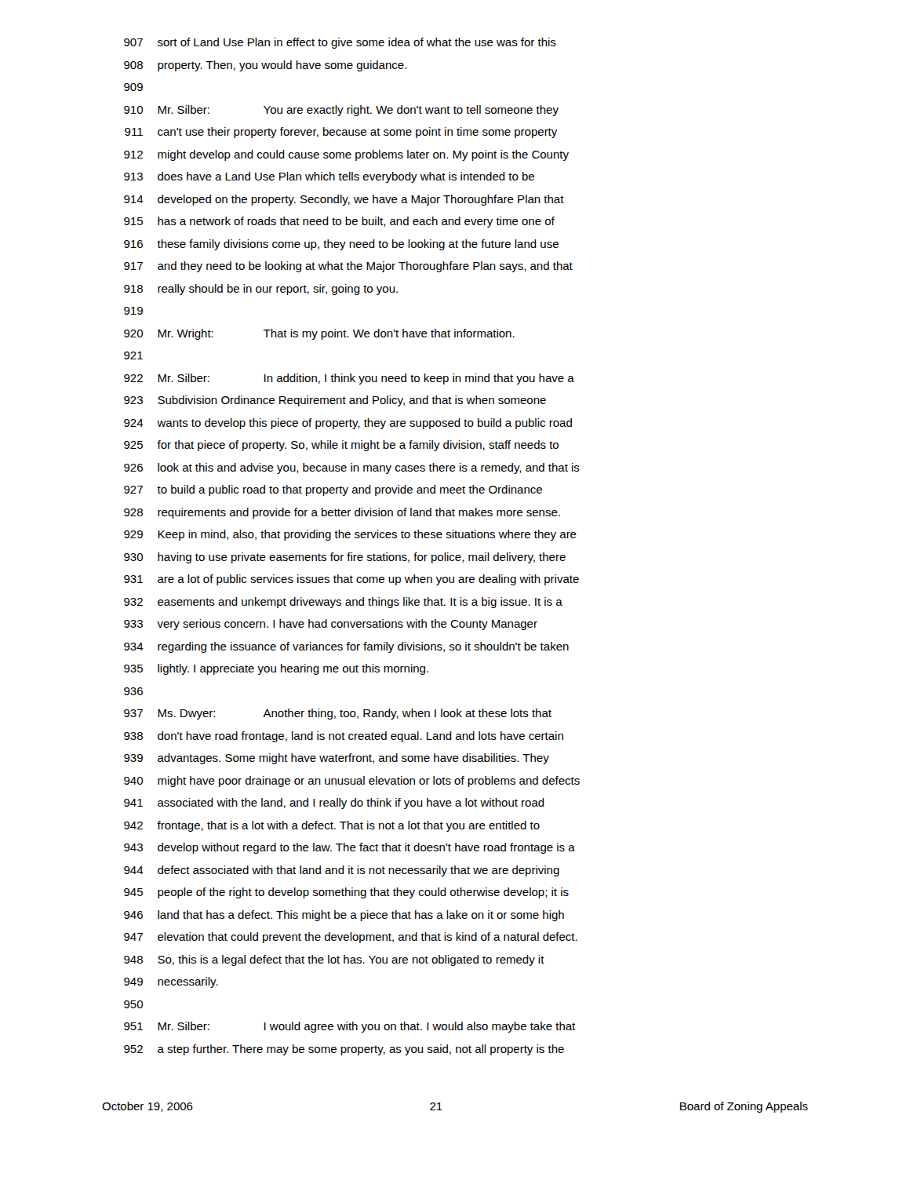907 sort of Land Use Plan in effect to give some idea of what the use was for this
908 property. Then, you would have some guidance.
909
910 Mr. Silber: You are exactly right. We don't want to tell someone they
911 can't use their property forever, because at some point in time some property
912 might develop and could cause some problems later on. My point is the County
913 does have a Land Use Plan which tells everybody what is intended to be
914 developed on the property. Secondly, we have a Major Thoroughfare Plan that
915 has a network of roads that need to be built, and each and every time one of
916 these family divisions come up, they need to be looking at the future land use
917 and they need to be looking at what the Major Thoroughfare Plan says, and that
918 really should be in our report, sir, going to you.
919
920 Mr. Wright: That is my point. We don't have that information.
921
922 Mr. Silber: In addition, I think you need to keep in mind that you have a
923 Subdivision Ordinance Requirement and Policy, and that is when someone
924 wants to develop this piece of property, they are supposed to build a public road
925 for that piece of property. So, while it might be a family division, staff needs to
926 look at this and advise you, because in many cases there is a remedy, and that is
927 to build a public road to that property and provide and meet the Ordinance
928 requirements and provide for a better division of land that makes more sense.
929 Keep in mind, also, that providing the services to these situations where they are
930 having to use private easements for fire stations, for police, mail delivery, there
931 are a lot of public services issues that come up when you are dealing with private
932 easements and unkempt driveways and things like that. It is a big issue. It is a
933 very serious concern. I have had conversations with the County Manager
934 regarding the issuance of variances for family divisions, so it shouldn't be taken
935 lightly. I appreciate you hearing me out this morning.
936
937 Ms. Dwyer: Another thing, too, Randy, when I look at these lots that
938 don't have road frontage, land is not created equal. Land and lots have certain
939 advantages. Some might have waterfront, and some have disabilities. They
940 might have poor drainage or an unusual elevation or lots of problems and defects
941 associated with the land, and I really do think if you have a lot without road
942 frontage, that is a lot with a defect. That is not a lot that you are entitled to
943 develop without regard to the law. The fact that it doesn't have road frontage is a
944 defect associated with that land and it is not necessarily that we are depriving
945 people of the right to develop something that they could otherwise develop; it is
946 land that has a defect. This might be a piece that has a lake on it or some high
947 elevation that could prevent the development, and that is kind of a natural defect.
948 So, this is a legal defect that the lot has. You are not obligated to remedy it
949 necessarily.
950
951 Mr. Silber: I would agree with you on that. I would also maybe take that
952 a step further. There may be some property, as you said, not all property is the
October 19, 2006 21 Board of Zoning Appeals